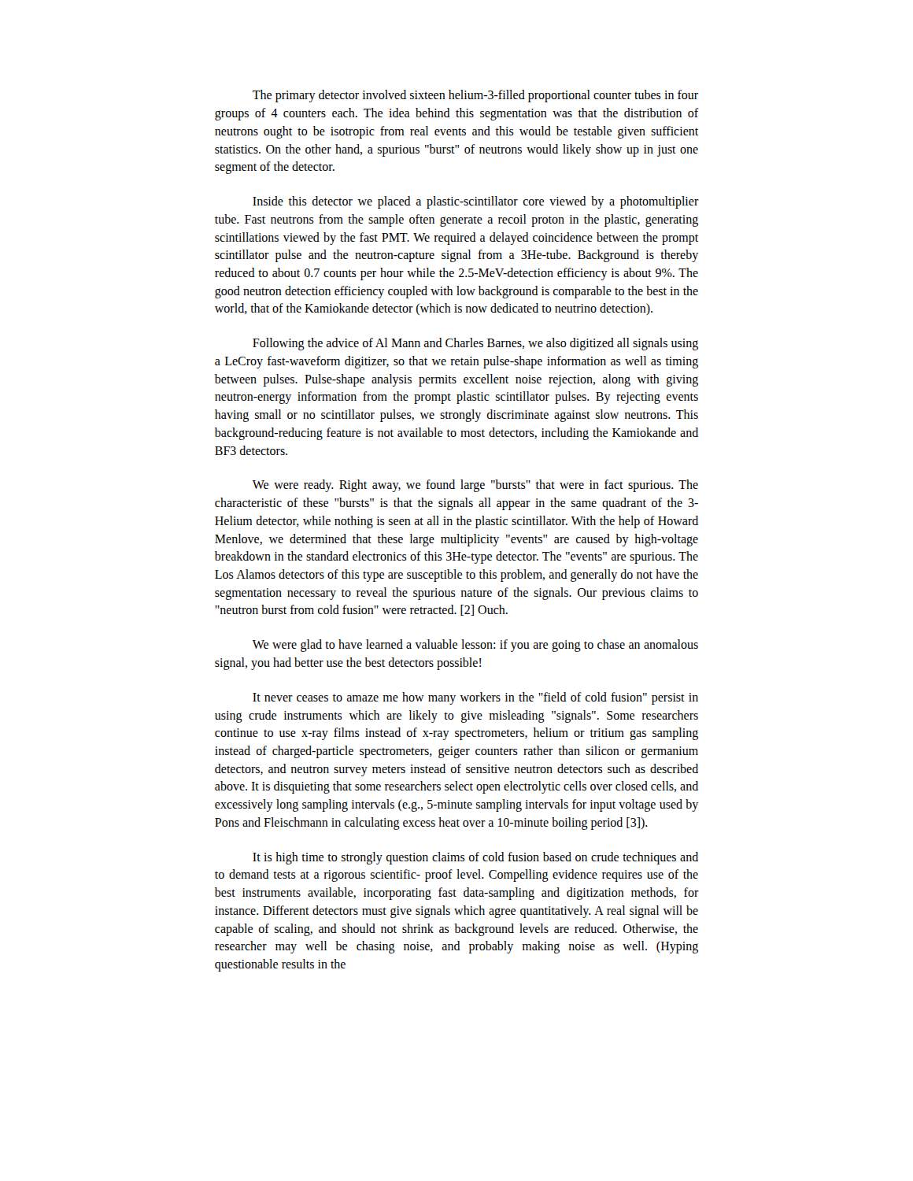The primary detector involved sixteen helium-3-filled proportional counter tubes in four groups of 4 counters each. The idea behind this segmentation was that the distribution of neutrons ought to be isotropic from real events and this would be testable given sufficient statistics. On the other hand, a spurious "burst" of neutrons would likely show up in just one segment of the detector.
Inside this detector we placed a plastic-scintillator core viewed by a photomultiplier tube. Fast neutrons from the sample often generate a recoil proton in the plastic, generating scintillations viewed by the fast PMT. We required a delayed coincidence between the prompt scintillator pulse and the neutron-capture signal from a 3He-tube. Background is thereby reduced to about 0.7 counts per hour while the 2.5-MeV-detection efficiency is about 9%. The good neutron detection efficiency coupled with low background is comparable to the best in the world, that of the Kamiokande detector (which is now dedicated to neutrino detection).
Following the advice of Al Mann and Charles Barnes, we also digitized all signals using a LeCroy fast-waveform digitizer, so that we retain pulse-shape information as well as timing between pulses. Pulse-shape analysis permits excellent noise rejection, along with giving neutron-energy information from the prompt plastic scintillator pulses. By rejecting events having small or no scintillator pulses, we strongly discriminate against slow neutrons. This background-reducing feature is not available to most detectors, including the Kamiokande and BF3 detectors.
We were ready. Right away, we found large "bursts" that were in fact spurious. The characteristic of these "bursts" is that the signals all appear in the same quadrant of the 3-Helium detector, while nothing is seen at all in the plastic scintillator. With the help of Howard Menlove, we determined that these large multiplicity "events" are caused by high-voltage breakdown in the standard electronics of this 3He-type detector. The "events" are spurious. The Los Alamos detectors of this type are susceptible to this problem, and generally do not have the segmentation necessary to reveal the spurious nature of the signals. Our previous claims to "neutron burst from cold fusion" were retracted. [2] Ouch.
We were glad to have learned a valuable lesson: if you are going to chase an anomalous signal, you had better use the best detectors possible!
It never ceases to amaze me how many workers in the "field of cold fusion" persist in using crude instruments which are likely to give misleading "signals". Some researchers continue to use x-ray films instead of x-ray spectrometers, helium or tritium gas sampling instead of charged-particle spectrometers, geiger counters rather than silicon or germanium detectors, and neutron survey meters instead of sensitive neutron detectors such as described above. It is disquieting that some researchers select open electrolytic cells over closed cells, and excessively long sampling intervals (e.g., 5-minute sampling intervals for input voltage used by Pons and Fleischmann in calculating excess heat over a 10-minute boiling period [3]).
It is high time to strongly question claims of cold fusion based on crude techniques and to demand tests at a rigorous scientific- proof level. Compelling evidence requires use of the best instruments available, incorporating fast data-sampling and digitization methods, for instance. Different detectors must give signals which agree quantitatively. A real signal will be capable of scaling, and should not shrink as background levels are reduced. Otherwise, the researcher may well be chasing noise, and probably making noise as well. (Hyping questionable results in the